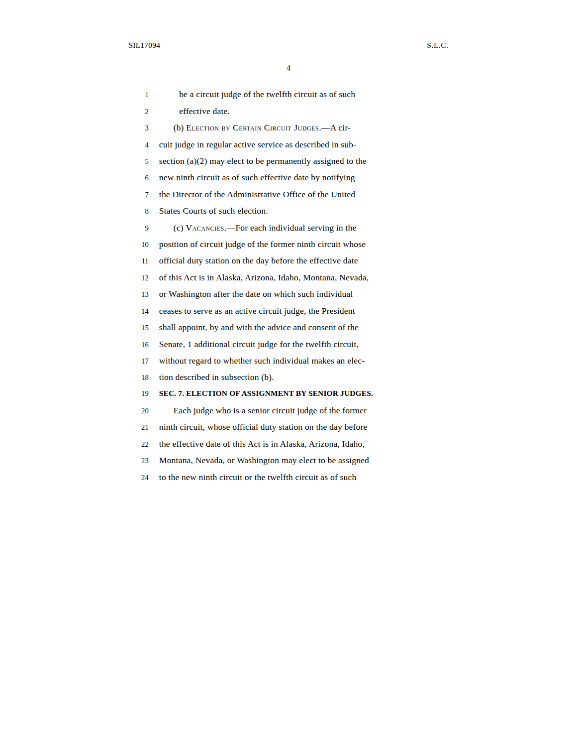SIL17094 S.L.C.
4
1
be a circuit judge of the twelfth circuit as of such
2
effective date.
3
(b) Election by Certain Circuit Judges.—A cir-
4
cuit judge in regular active service as described in sub-
5
section (a)(2) may elect to be permanently assigned to the
6
new ninth circuit as of such effective date by notifying
7
the Director of the Administrative Office of the United
8
States Courts of such election.
9
(c) Vacancies.—For each individual serving in the
10
position of circuit judge of the former ninth circuit whose
11
official duty station on the day before the effective date
12
of this Act is in Alaska, Arizona, Idaho, Montana, Nevada,
13
or Washington after the date on which such individual
14
ceases to serve as an active circuit judge, the President
15
shall appoint, by and with the advice and consent of the
16
Senate, 1 additional circuit judge for the twelfth circuit,
17
without regard to whether such individual makes an elec-
18
tion described in subsection (b).
19
SEC. 7. ELECTION OF ASSIGNMENT BY SENIOR JUDGES.
20
Each judge who is a senior circuit judge of the former
21
ninth circuit, whose official duty station on the day before
22
the effective date of this Act is in Alaska, Arizona, Idaho,
23
Montana, Nevada, or Washington may elect to be assigned
24
to the new ninth circuit or the twelfth circuit as of such